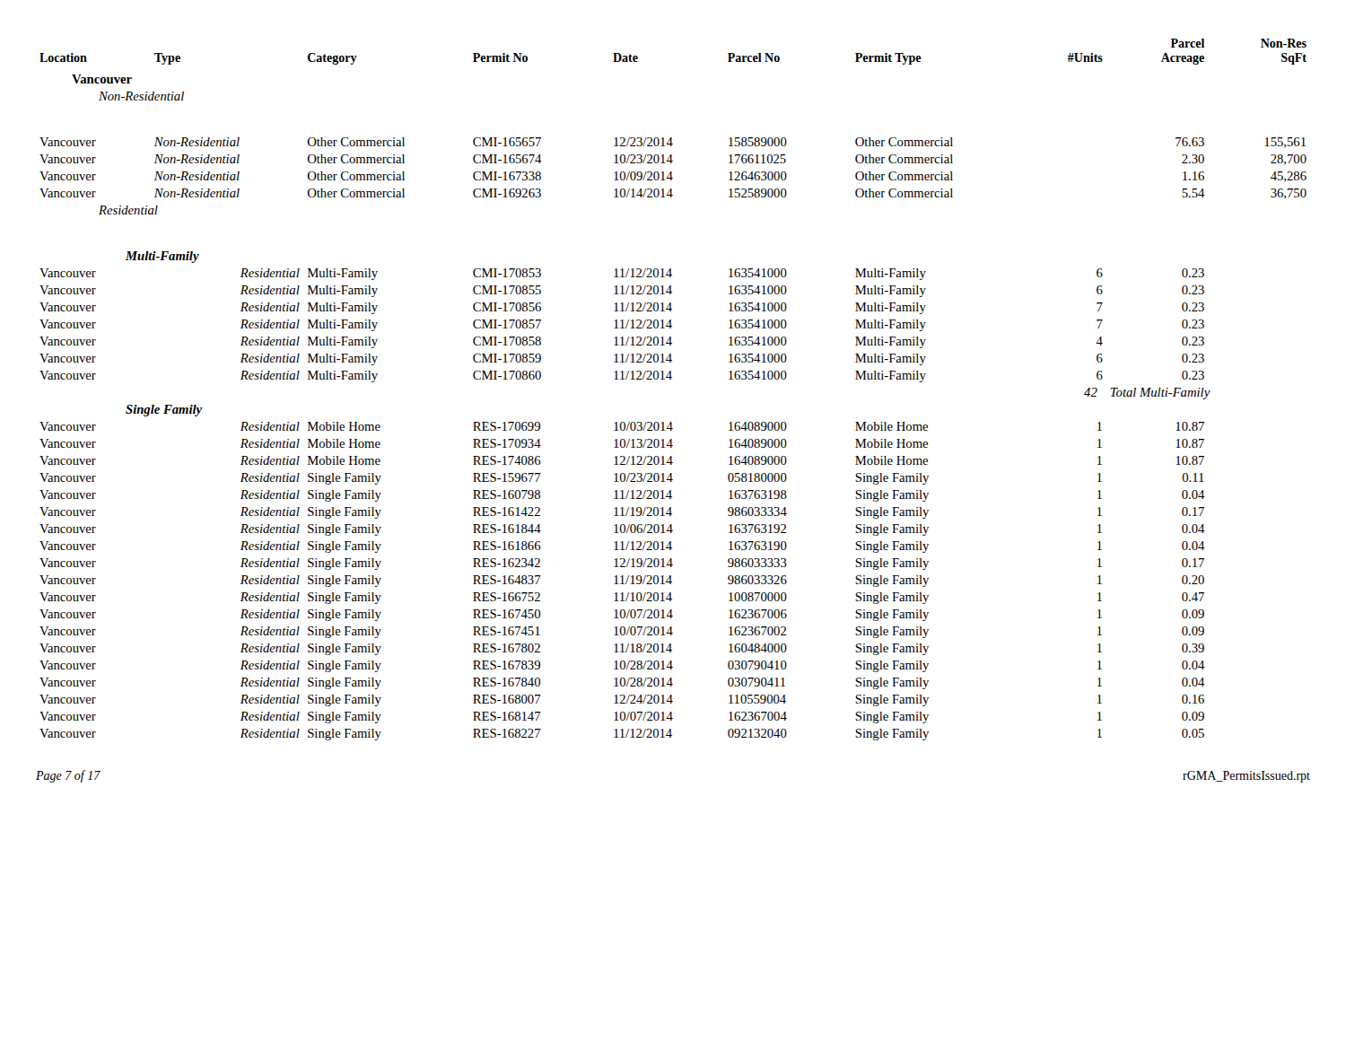| Location | Type | Category | Permit No | Date | Parcel No | Permit Type | #Units | Parcel Acreage | Non-Res SqFt |
| --- | --- | --- | --- | --- | --- | --- | --- | --- | --- |
| Vancouver |
| Non-Residential |
| Vancouver | Non-Residential | Other Commercial | CMI-165657 | 12/23/2014 | 158589000 | Other Commercial | | 76.63 | 155,561 |
| Vancouver | Non-Residential | Other Commercial | CMI-165674 | 10/23/2014 | 176611025 | Other Commercial | | 2.30 | 28,700 |
| Vancouver | Non-Residential | Other Commercial | CMI-167338 | 10/09/2014 | 126463000 | Other Commercial | | 1.16 | 45,286 |
| Vancouver | Non-Residential | Other Commercial | CMI-169263 | 10/14/2014 | 152589000 | Other Commercial | | 5.54 | 36,750 |
| Residential |
| Multi-Family |
| Vancouver | Residential | Multi-Family | CMI-170853 | 11/12/2014 | 163541000 | Multi-Family | 6 | 0.23 | |
| Vancouver | Residential | Multi-Family | CMI-170855 | 11/12/2014 | 163541000 | Multi-Family | 6 | 0.23 | |
| Vancouver | Residential | Multi-Family | CMI-170856 | 11/12/2014 | 163541000 | Multi-Family | 7 | 0.23 | |
| Vancouver | Residential | Multi-Family | CMI-170857 | 11/12/2014 | 163541000 | Multi-Family | 7 | 0.23 | |
| Vancouver | Residential | Multi-Family | CMI-170858 | 11/12/2014 | 163541000 | Multi-Family | 4 | 0.23 | |
| Vancouver | Residential | Multi-Family | CMI-170859 | 11/12/2014 | 163541000 | Multi-Family | 6 | 0.23 | |
| Vancouver | Residential | Multi-Family | CMI-170860 | 11/12/2014 | 163541000 | Multi-Family | 6 | 0.23 | |
| | 42 | Total Multi-Family |
| Single Family |
| Vancouver | Residential | Mobile Home | RES-170699 | 10/03/2014 | 164089000 | Mobile Home | 1 | 10.87 | |
| Vancouver | Residential | Mobile Home | RES-170934 | 10/13/2014 | 164089000 | Mobile Home | 1 | 10.87 | |
| Vancouver | Residential | Mobile Home | RES-174086 | 12/12/2014 | 164089000 | Mobile Home | 1 | 10.87 | |
| Vancouver | Residential | Single Family | RES-159677 | 10/23/2014 | 058180000 | Single Family | 1 | 0.11 | |
| Vancouver | Residential | Single Family | RES-160798 | 11/12/2014 | 163763198 | Single Family | 1 | 0.04 | |
| Vancouver | Residential | Single Family | RES-161422 | 11/19/2014 | 986033334 | Single Family | 1 | 0.17 | |
| Vancouver | Residential | Single Family | RES-161844 | 10/06/2014 | 163763192 | Single Family | 1 | 0.04 | |
| Vancouver | Residential | Single Family | RES-161866 | 11/12/2014 | 163763190 | Single Family | 1 | 0.04 | |
| Vancouver | Residential | Single Family | RES-162342 | 12/19/2014 | 986033333 | Single Family | 1 | 0.17 | |
| Vancouver | Residential | Single Family | RES-164837 | 11/19/2014 | 986033326 | Single Family | 1 | 0.20 | |
| Vancouver | Residential | Single Family | RES-166752 | 11/10/2014 | 100870000 | Single Family | 1 | 0.47 | |
| Vancouver | Residential | Single Family | RES-167450 | 10/07/2014 | 162367006 | Single Family | 1 | 0.09 | |
| Vancouver | Residential | Single Family | RES-167451 | 10/07/2014 | 162367002 | Single Family | 1 | 0.09 | |
| Vancouver | Residential | Single Family | RES-167802 | 11/18/2014 | 160484000 | Single Family | 1 | 0.39 | |
| Vancouver | Residential | Single Family | RES-167839 | 10/28/2014 | 030790410 | Single Family | 1 | 0.04 | |
| Vancouver | Residential | Single Family | RES-167840 | 10/28/2014 | 030790411 | Single Family | 1 | 0.04 | |
| Vancouver | Residential | Single Family | RES-168007 | 12/24/2014 | 110559004 | Single Family | 1 | 0.16 | |
| Vancouver | Residential | Single Family | RES-168147 | 10/07/2014 | 162367004 | Single Family | 1 | 0.09 | |
| Vancouver | Residential | Single Family | RES-168227 | 11/12/2014 | 092132040 | Single Family | 1 | 0.05 | |
Page 7 of 17
rGMA_PermitsIssued.rpt